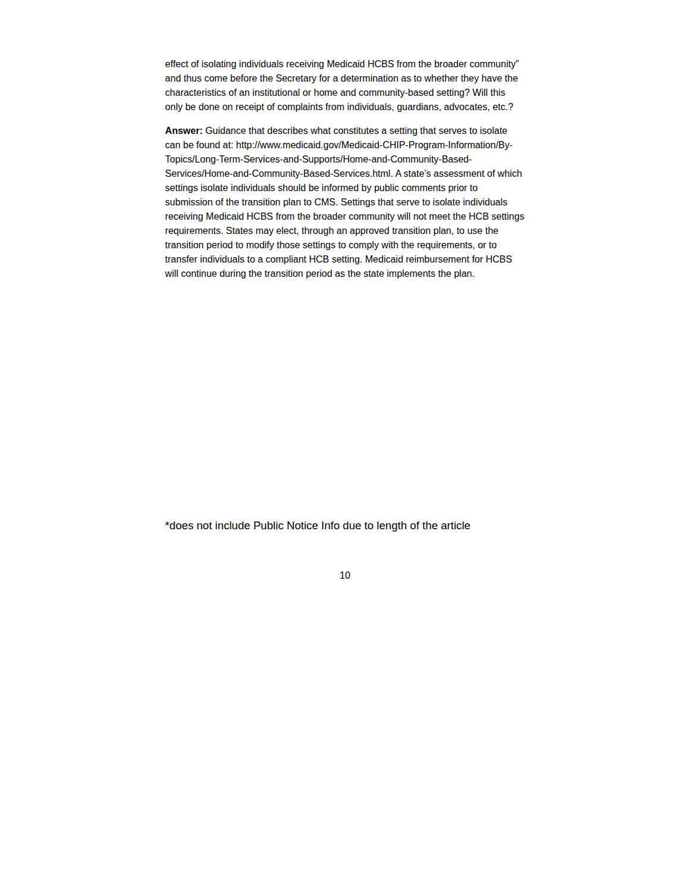effect of isolating individuals receiving Medicaid HCBS from the broader community” and thus come before the Secretary for a determination as to whether they have the characteristics of an institutional or home and community-based setting? Will this only be done on receipt of complaints from individuals, guardians, advocates, etc.?
Answer: Guidance that describes what constitutes a setting that serves to isolate can be found at: http://www.medicaid.gov/Medicaid-CHIP-Program-Information/By-Topics/Long-Term-Services-and-Supports/Home-and-Community-Based-Services/Home-and-Community-Based-Services.html. A state’s assessment of which settings isolate individuals should be informed by public comments prior to submission of the transition plan to CMS. Settings that serve to isolate individuals receiving Medicaid HCBS from the broader community will not meet the HCB settings requirements. States may elect, through an approved transition plan, to use the transition period to modify those settings to comply with the requirements, or to transfer individuals to a compliant HCB setting. Medicaid reimbursement for HCBS will continue during the transition period as the state implements the plan.
*does not include Public Notice Info due to length of the article
10